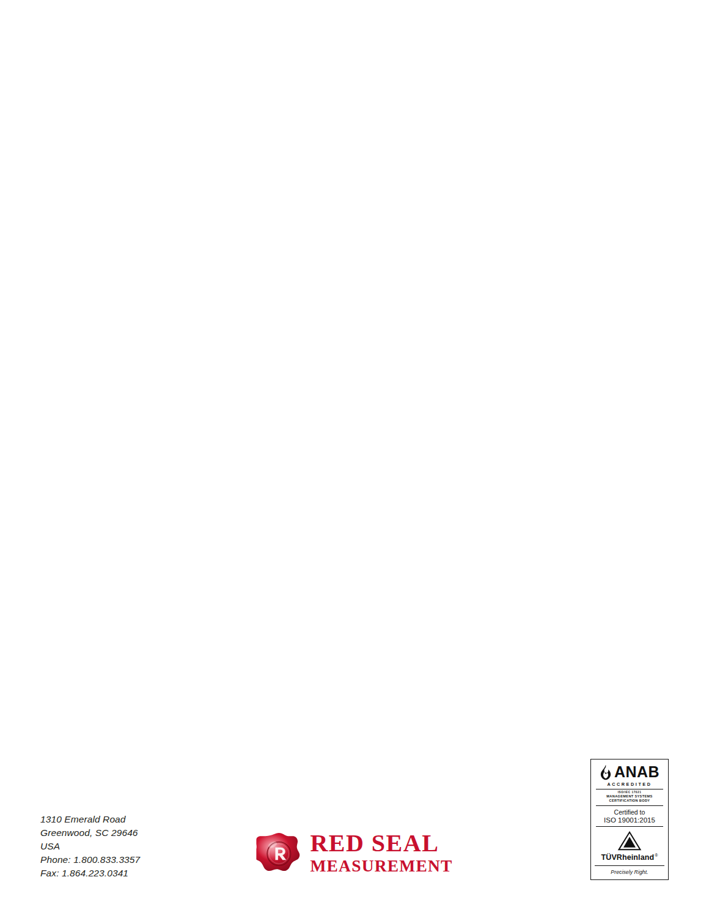1310 Emerald Road
Greenwood, SC 29646
USA
Phone: 1.800.833.3357
Fax: 1.864.223.0341
RED SEAL
MEASUREMENT
ANAB
ACCREDITED
ISO/IEC 17021 Management Systems
Certification Body
Certified to
ISO 19001:2015
TÜVRheinland®
Precisely Right.